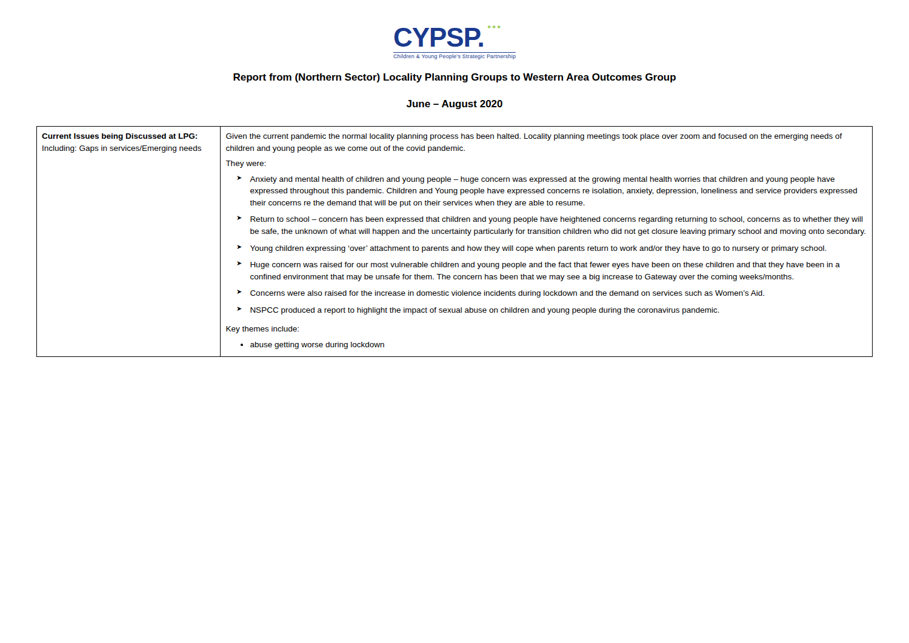CYPSP.✦✦✦
Children & Young People's Strategic Partnership
Report from (Northern Sector) Locality Planning Groups to Western Area Outcomes Group
June – August 2020
| Current Issues being Discussed at LPG: Including: Gaps in services/Emerging needs | Given the current pandemic the normal locality planning process has been halted. Locality planning meetings took place over zoom and focused on the emerging needs of children and young people as we come out of the covid pandemic. They were: Anxiety and mental health of children and young people – huge concern was expressed at the growing mental health worries that children and young people have expressed throughout this pandemic. Children and Young people have expressed concerns re isolation, anxiety, depression, loneliness and service providers expressed their concerns re the demand that will be put on their services when they are able to resume. Return to school – concern has been expressed that children and young people have heightened concerns regarding returning to school, concerns as to whether they will be safe, the unknown of what will happen and the uncertainty particularly for transition children who did not get closure leaving primary school and moving onto secondary. Young children expressing ‘over’ attachment to parents and how they will cope when parents return to work and/or they have to go to nursery or primary school. Huge concern was raised for our most vulnerable children and young people and the fact that fewer eyes have been on these children and that they have been in a confined environment that may be unsafe for them. The concern has been that we may see a big increase to Gateway over the coming weeks/months. Concerns were also raised for the increase in domestic violence incidents during lockdown and the demand on services such as Women’s Aid. NSPCC produced a report to highlight the impact of sexual abuse on children and young people during the coronavirus pandemic. Key themes include: abuse getting worse during lockdown |